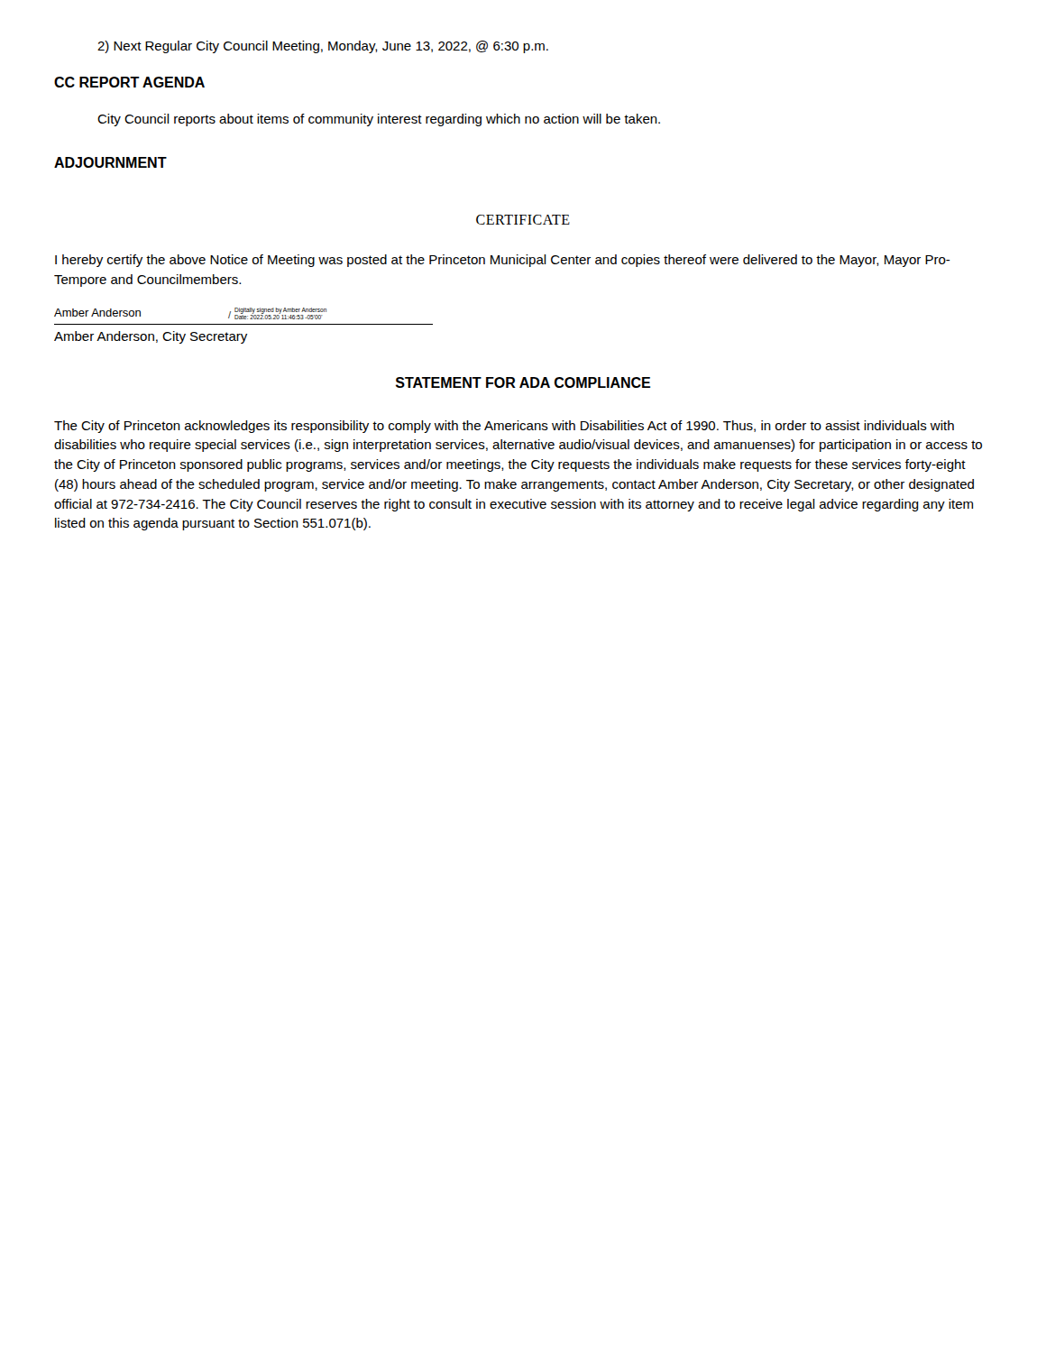2) Next Regular City Council Meeting, Monday, June 13, 2022, @ 6:30 p.m.
CC REPORT AGENDA
City Council reports about items of community interest regarding which no action will be taken.
ADJOURNMENT
CERTIFICATE
I hereby certify the above Notice of Meeting was posted at the Princeton Municipal Center and copies thereof were delivered to the Mayor, Mayor Pro-Tempore and Councilmembers.
Amber Anderson / Digitally signed by Amber Anderson
Date: 2022.05.20 11:46:53 -05'00'
Amber Anderson, City Secretary
STATEMENT FOR ADA COMPLIANCE
The City of Princeton acknowledges its responsibility to comply with the Americans with Disabilities Act of 1990. Thus, in order to assist individuals with disabilities who require special services (i.e., sign interpretation services, alternative audio/visual devices, and amanuenses) for participation in or access to the City of Princeton sponsored public programs, services and/or meetings, the City requests the individuals make requests for these services forty-eight (48) hours ahead of the scheduled program, service and/or meeting. To make arrangements, contact Amber Anderson, City Secretary, or other designated official at 972-734-2416. The City Council reserves the right to consult in executive session with its attorney and to receive legal advice regarding any item listed on this agenda pursuant to Section 551.071(b).